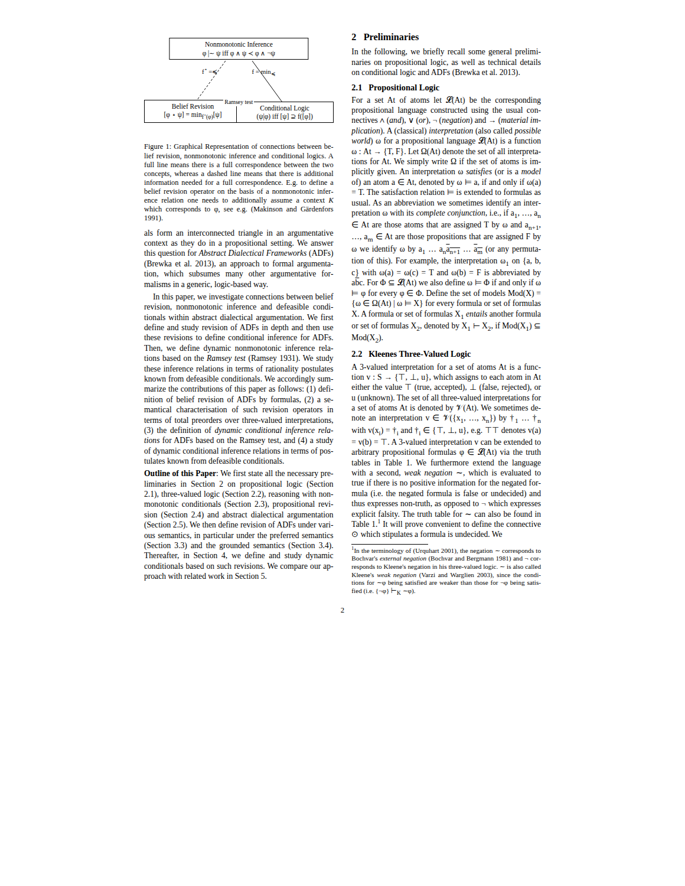Nonmonotonic Inference φ |∼ ψ iff φ ∧ ψ ≺ φ ∧ ¬ψ
f⋆ =≼
f = min≼
Ramsey test
Belief Revision [φ ⋆ ψ] = minf⋆(φ)[ψ]
Conditional Logic (ψ|φ) iff [ψ] ⊇ f([φ])
Figure 1: Graphical Representation of connections between belief revision, nonmonotonic inference and conditional logics. A full line means there is a full correspondence between the two concepts, whereas a dashed line means that there is additional information needed for a full correspondence. E.g. to define a belief revision operator on the basis of a nonmonotonic inference relation one needs to additionally assume a context K which corresponds to φ, see e.g. (Makinson and Gärdenfors 1991).
als form an interconnected triangle in an argumentative context as they do in a propositional setting. We answer this question for Abstract Dialectical Frameworks (ADFs) (Brewka et al. 2013), an approach to formal argumentation, which subsumes many other argumentative formalisms in a generic, logic-based way.
In this paper, we investigate connections between belief revision, nonmonotonic inference and defeasible conditionals within abstract dialectical argumentation. We first define and study revision of ADFs in depth and then use these revisions to define conditional inference for ADFs. Then, we define dynamic nonmonotonic inference relations based on the Ramsey test (Ramsey 1931). We study these inference relations in terms of rationality postulates known from defeasible conditionals. We accordingly summarize the contributions of this paper as follows: (1) definition of belief revision of ADFs by formulas, (2) a semantical characterisation of such revision operators in terms of total preorders over three-valued interpretations, (3) the definition of dynamic conditional inference relations for ADFs based on the Ramsey test, and (4) a study of dynamic conditional inference relations in terms of postulates known from defeasible conditionals.
Outline of this Paper: We first state all the necessary preliminaries in Section 2 on propositional logic (Section 2.1), three-valued logic (Section 2.2), reasoning with nonmonotonic conditionals (Section 2.3), propositional revision (Section 2.4) and abstract dialectical argumentation (Section 2.5). We then define revision of ADFs under various semantics, in particular under the preferred semantics (Section 3.3) and the grounded semantics (Section 3.4). Thereafter, in Section 4, we define and study dynamic conditionals based on such revisions. We compare our approach with related work in Section 5.
2 Preliminaries
In the following, we briefly recall some general preliminaries on propositional logic, as well as technical details on conditional logic and ADFs (Brewka et al. 2013).
2.1 Propositional Logic
For a set At of atoms let 𝓛(At) be the corresponding propositional language constructed using the usual connectives ∧ (and), ∨ (or), ¬ (negation) and → (material implication). A (classical) interpretation (also called possible world) ω for a propositional language 𝓛(At) is a function ω : At → {T, F}. Let Ω(At) denote the set of all interpretations for At. We simply write Ω if the set of atoms is implicitly given. An interpretation ω satisfies (or is a model of) an atom a ∈ At, denoted by ω ⊨ a, if and only if ω(a) = T. The satisfaction relation ⊨ is extended to formulas as usual. As an abbreviation we sometimes identify an interpretation ω with its complete conjunction, i.e., if a1, …, an ∈ At are those atoms that are assigned T by ω and an+1, …, am ∈ At are those propositions that are assigned F by ω we identify ω by a1 … anan+1 … am (or any permutation of this). For example, the interpretation ω1 on {a, b, c} with ω(a) = ω(c) = T and ω(b) = F is abbreviated by abc. For Φ ⊆ 𝓛(At) we also define ω ⊨ Φ if and only if ω ⊨ φ for every φ ∈ Φ. Define the set of models Mod(X) = {ω ∈ Ω(At) | ω ⊨ X} for every formula or set of formulas X. A formula or set of formulas X1 entails another formula or set of formulas X2, denoted by X1 ⊢ X2, if Mod(X1) ⊆ Mod(X2).
2.2 Kleenes Three-Valued Logic
A 3-valued interpretation for a set of atoms At is a function v : S → {⊤, ⊥, u}, which assigns to each atom in At either the value ⊤ (true, accepted), ⊥ (false, rejected), or u (unknown). The set of all three-valued interpretations for a set of atoms At is denoted by 𝒱(At). We sometimes denote an interpretation v ∈ 𝒱({x1, …, xn}) by †1 … †n with v(xi) = †i and †i ∈ {⊤, ⊥, u}, e.g. ⊤⊤ denotes v(a) = v(b) = ⊤. A 3-valued interpretation v can be extended to arbitrary propositional formulas φ ∈ 𝓛(At) via the truth tables in Table 1. We furthermore extend the language with a second, weak negation ∼, which is evaluated to true if there is no positive information for the negated formula (i.e. the negated formula is false or undecided) and thus expresses non-truth, as opposed to ¬ which expresses explicit falsity. The truth table for ∼ can also be found in Table 1.1 It will prove convenient to define the connective ⊙ which stipulates a formula is undecided. We
1In the terminology of (Urquhart 2001), the negation ∼ corresponds to Bochvar's external negation (Bochvar and Bergmann 1981) and ¬ corresponds to Kleene's negation in his three-valued logic. ∼ is also called Kleene's weak negation (Varzi and Warglien 2003), since the conditions for ∼φ being satisfied are weaker than those for ¬φ being satisfied (i.e. {¬φ} ⊢K ∼φ).
2